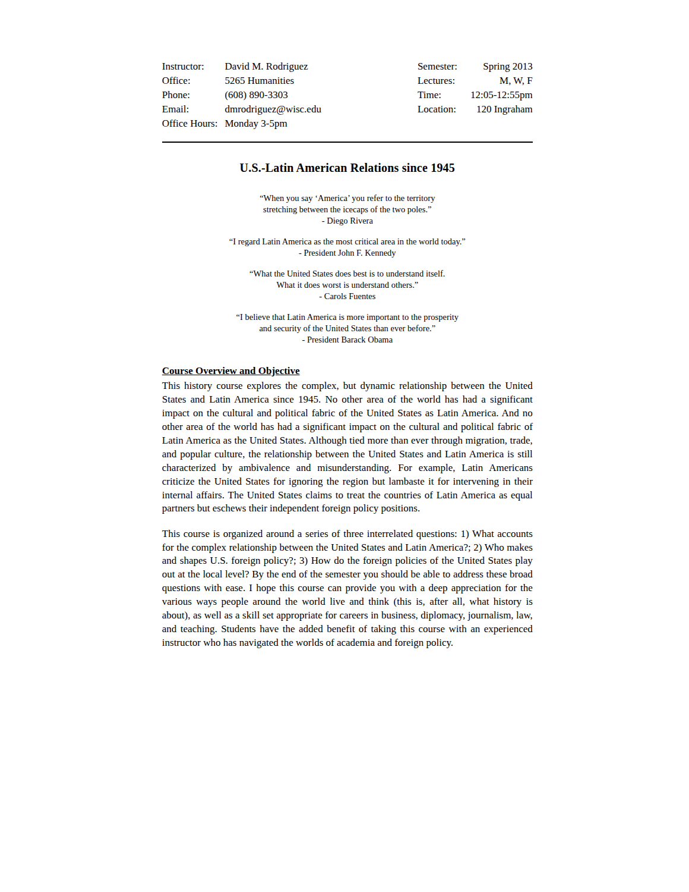| Instructor: | David M. Rodriguez | Semester: | Spring 2013 |
| Office: | 5265 Humanities | Lectures: | M, W, F |
| Phone: | (608) 890-3303 | Time: | 12:05-12:55pm |
| Email: | dmrodriguez@wisc.edu | Location: | 120 Ingraham |
| Office Hours: | Monday 3-5pm | | |
U.S.-Latin American Relations since 1945
“When you say ‘America’ you refer to the territory
stretching between the icecaps of the two poles.”
- Diego Rivera
“I regard Latin America as the most critical area in the world today.”
- President John F. Kennedy
“What the United States does best is to understand itself.
What it does worst is understand others.”
- Carols Fuentes
“I believe that Latin America is more important to the prosperity
and security of the United States than ever before.”
- President Barack Obama
Course Overview and Objective
This history course explores the complex, but dynamic relationship between the United States and Latin America since 1945. No other area of the world has had a significant impact on the cultural and political fabric of the United States as Latin America. And no other area of the world has had a significant impact on the cultural and political fabric of Latin America as the United States. Although tied more than ever through migration, trade, and popular culture, the relationship between the United States and Latin America is still characterized by ambivalence and misunderstanding. For example, Latin Americans criticize the United States for ignoring the region but lambaste it for intervening in their internal affairs. The United States claims to treat the countries of Latin America as equal partners but eschews their independent foreign policy positions.
This course is organized around a series of three interrelated questions: 1) What accounts for the complex relationship between the United States and Latin America?; 2) Who makes and shapes U.S. foreign policy?; 3) How do the foreign policies of the United States play out at the local level? By the end of the semester you should be able to address these broad questions with ease. I hope this course can provide you with a deep appreciation for the various ways people around the world live and think (this is, after all, what history is about), as well as a skill set appropriate for careers in business, diplomacy, journalism, law, and teaching. Students have the added benefit of taking this course with an experienced instructor who has navigated the worlds of academia and foreign policy.